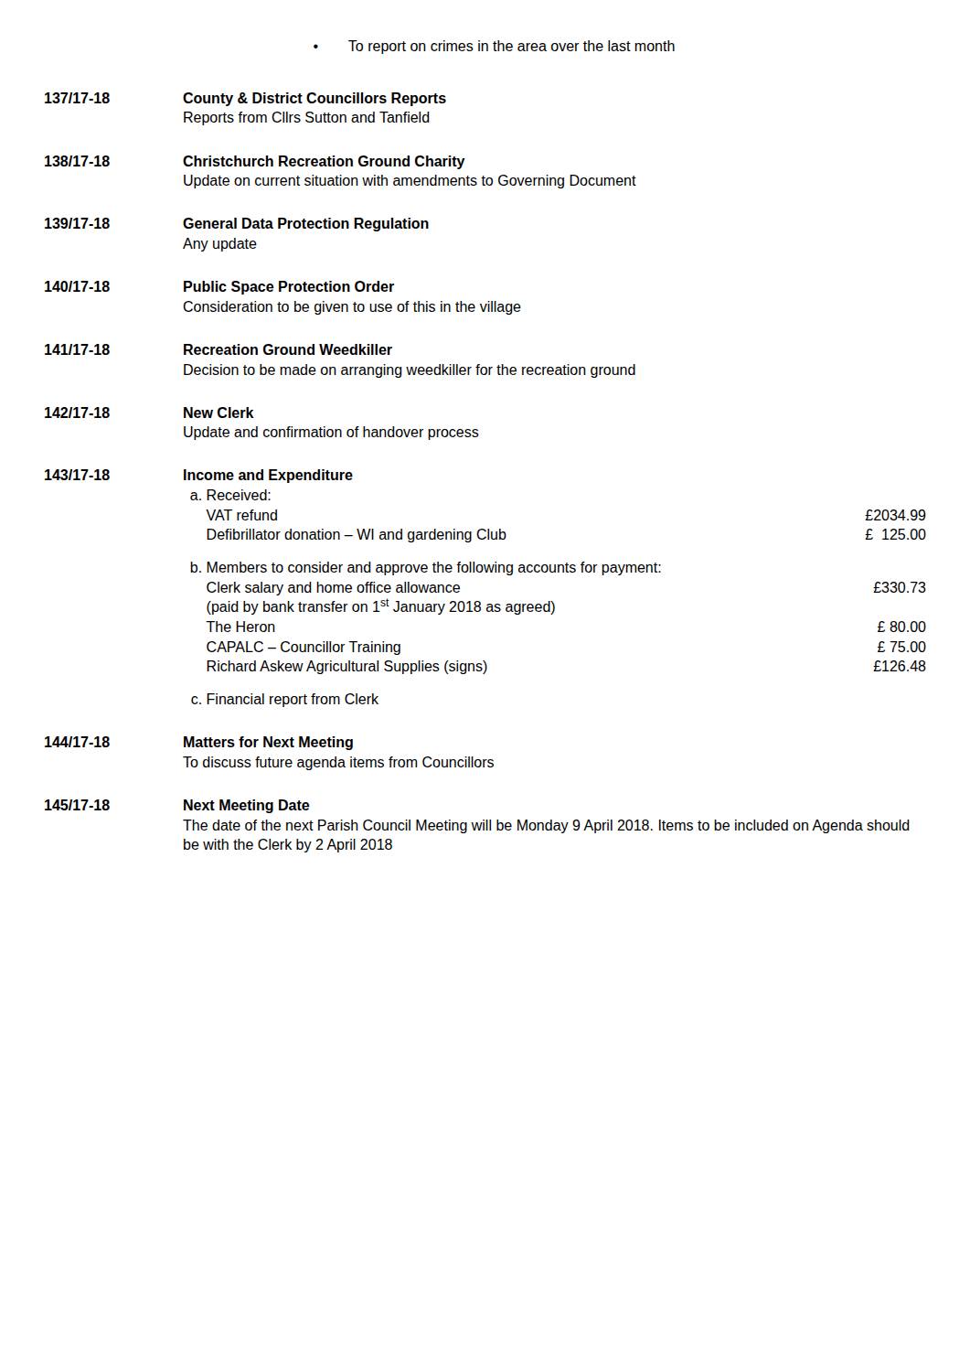To report on crimes in the area over the last month
137/17-18
County & District Councillors Reports
Reports from Cllrs Sutton and Tanfield
138/17-18
Christchurch Recreation Ground Charity
Update on current situation with amendments to Governing Document
139/17-18
General Data Protection Regulation
Any update
140/17-18
Public Space Protection Order
Consideration to be given to use of this in the village
141/17-18
Recreation Ground Weedkiller
Decision to be made on arranging weedkiller for the recreation ground
142/17-18
New Clerk
Update and confirmation of handover process
143/17-18
Income and Expenditure
Received:
| VAT refund | £2034.99 |
| Defibrillator donation – WI and gardening Club | £ 125.00 |
Members to consider and approve the following accounts for payment:
| Clerk salary and home office allowance (paid by bank transfer on 1 st January 2018 as agreed) | £330.73 |
| The Heron | £ 80.00 |
| CAPALC – Councillor Training | £ 75.00 |
| Richard Askew Agricultural Supplies (signs) | £126.48 |
Financial report from Clerk
144/17-18
Matters for Next Meeting
To discuss future agenda items from Councillors
145/17-18
Next Meeting Date
The date of the next Parish Council Meeting will be Monday 9 April 2018. Items to be included on Agenda should be with the Clerk by 2 April 2018